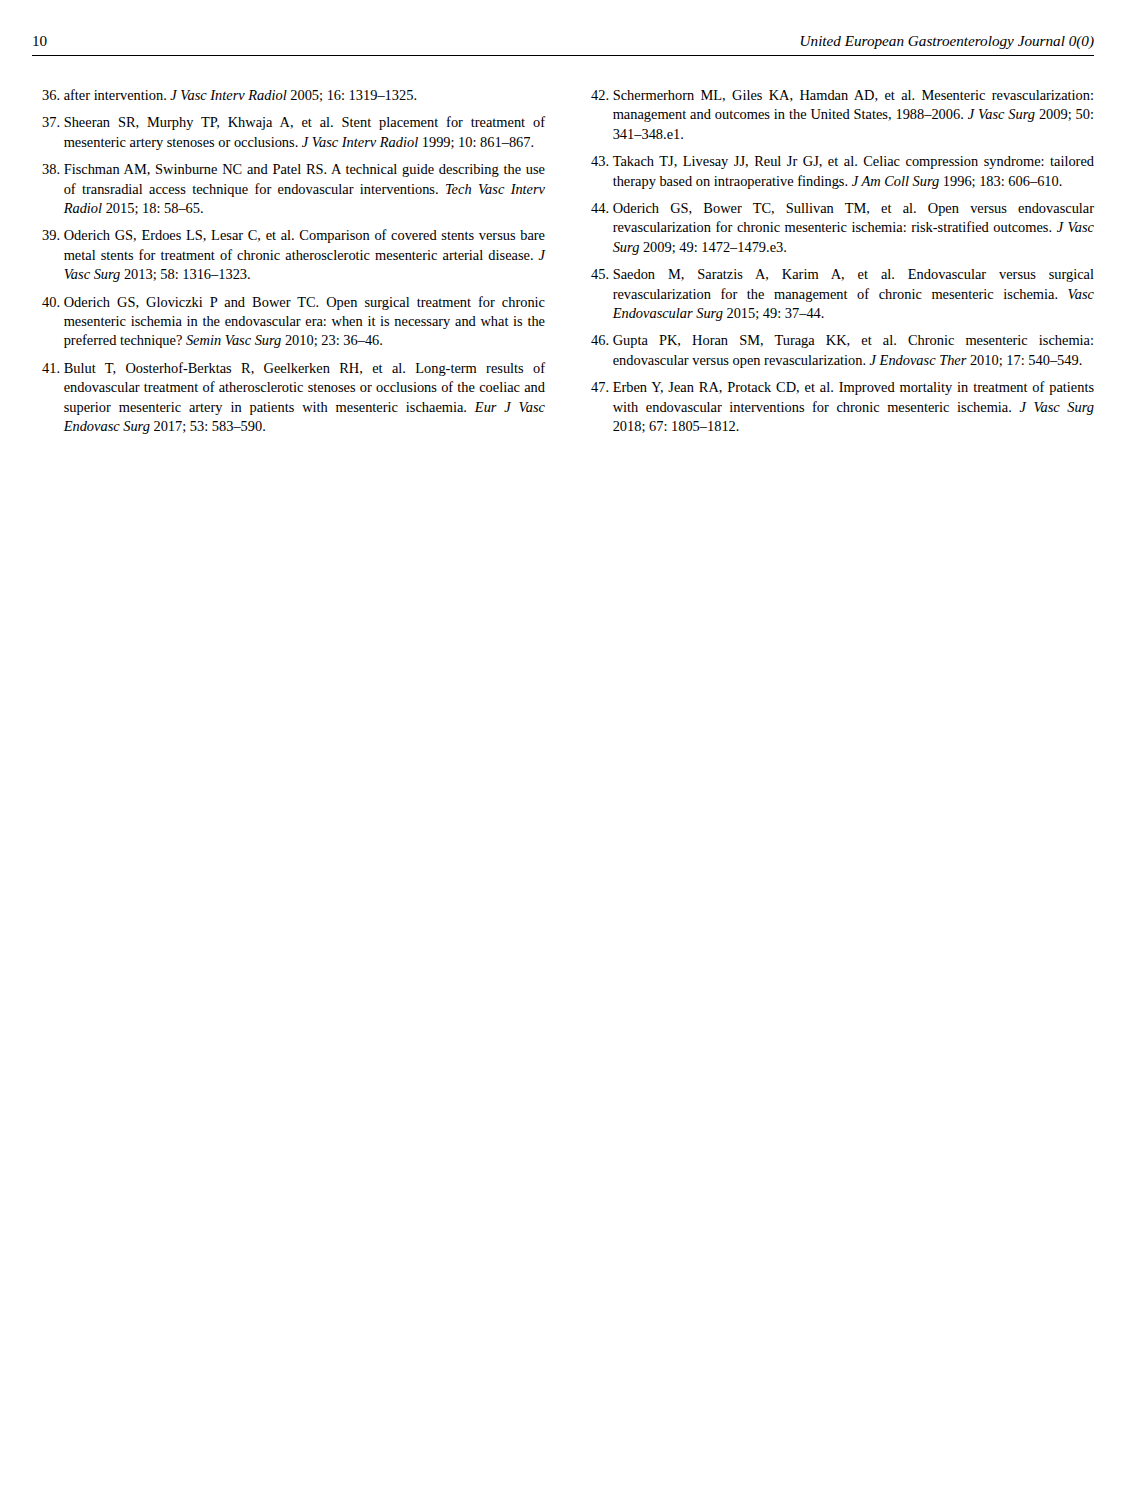10 United European Gastroenterology Journal 0(0)
after intervention. J Vasc Interv Radiol 2005; 16: 1319–1325.
Sheeran SR, Murphy TP, Khwaja A, et al. Stent placement for treatment of mesenteric artery stenoses or occlusions. J Vasc Interv Radiol 1999; 10: 861–867.
Fischman AM, Swinburne NC and Patel RS. A technical guide describing the use of transradial access technique for endovascular interventions. Tech Vasc Interv Radiol 2015; 18: 58–65.
Oderich GS, Erdoes LS, Lesar C, et al. Comparison of covered stents versus bare metal stents for treatment of chronic atherosclerotic mesenteric arterial disease. J Vasc Surg 2013; 58: 1316–1323.
Oderich GS, Gloviczki P and Bower TC. Open surgical treatment for chronic mesenteric ischemia in the endovascular era: when it is necessary and what is the preferred technique? Semin Vasc Surg 2010; 23: 36–46.
Bulut T, Oosterhof-Berktas R, Geelkerken RH, et al. Long-term results of endovascular treatment of atherosclerotic stenoses or occlusions of the coeliac and superior mesenteric artery in patients with mesenteric ischaemia. Eur J Vasc Endovasc Surg 2017; 53: 583–590.
Schermerhorn ML, Giles KA, Hamdan AD, et al. Mesenteric revascularization: management and outcomes in the United States, 1988–2006. J Vasc Surg 2009; 50: 341–348.e1.
Takach TJ, Livesay JJ, Reul Jr GJ, et al. Celiac compression syndrome: tailored therapy based on intraoperative findings. J Am Coll Surg 1996; 183: 606–610.
Oderich GS, Bower TC, Sullivan TM, et al. Open versus endovascular revascularization for chronic mesenteric ischemia: risk-stratified outcomes. J Vasc Surg 2009; 49: 1472–1479.e3.
Saedon M, Saratzis A, Karim A, et al. Endovascular versus surgical revascularization for the management of chronic mesenteric ischemia. Vasc Endovascular Surg 2015; 49: 37–44.
Gupta PK, Horan SM, Turaga KK, et al. Chronic mesenteric ischemia: endovascular versus open revascularization. J Endovasc Ther 2010; 17: 540–549.
Erben Y, Jean RA, Protack CD, et al. Improved mortality in treatment of patients with endovascular interventions for chronic mesenteric ischemia. J Vasc Surg 2018; 67: 1805–1812.